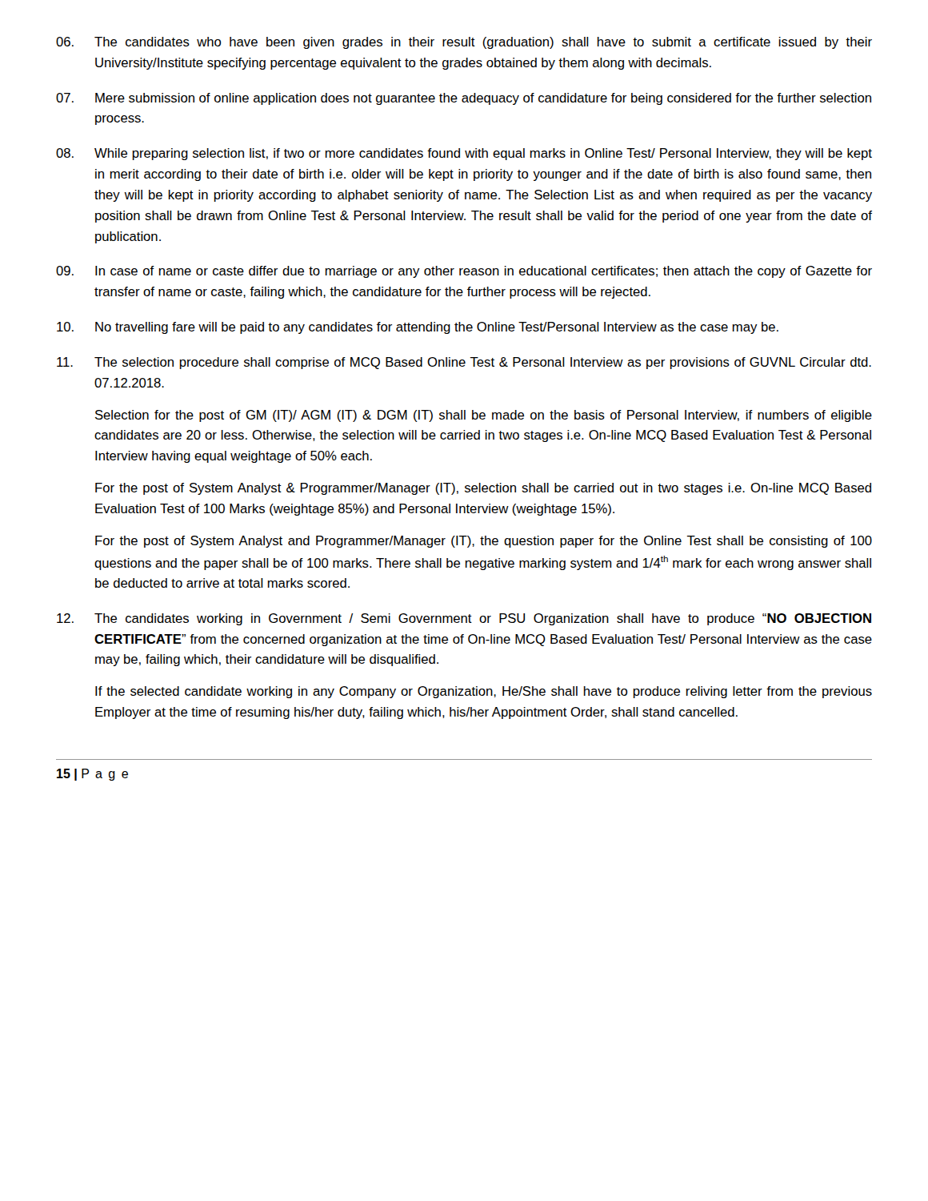The candidates who have been given grades in their result (graduation) shall have to submit a certificate issued by their University/Institute specifying percentage equivalent to the grades obtained by them along with decimals.
Mere submission of online application does not guarantee the adequacy of candidature for being considered for the further selection process.
While preparing selection list, if two or more candidates found with equal marks in Online Test/ Personal Interview, they will be kept in merit according to their date of birth i.e. older will be kept in priority to younger and if the date of birth is also found same, then they will be kept in priority according to alphabet seniority of name. The Selection List as and when required as per the vacancy position shall be drawn from Online Test & Personal Interview. The result shall be valid for the period of one year from the date of publication.
In case of name or caste differ due to marriage or any other reason in educational certificates; then attach the copy of Gazette for transfer of name or caste, failing which, the candidature for the further process will be rejected.
No travelling fare will be paid to any candidates for attending the Online Test/Personal Interview as the case may be.
The selection procedure shall comprise of MCQ Based Online Test & Personal Interview as per provisions of GUVNL Circular dtd. 07.12.2018.
Selection for the post of GM (IT)/ AGM (IT) & DGM (IT) shall be made on the basis of Personal Interview, if numbers of eligible candidates are 20 or less. Otherwise, the selection will be carried in two stages i.e. On-line MCQ Based Evaluation Test & Personal Interview having equal weightage of 50% each.
For the post of System Analyst & Programmer/Manager (IT), selection shall be carried out in two stages i.e. On-line MCQ Based Evaluation Test of 100 Marks (weightage 85%) and Personal Interview (weightage 15%).
For the post of System Analyst and Programmer/Manager (IT), the question paper for the Online Test shall be consisting of 100 questions and the paper shall be of 100 marks. There shall be negative marking system and 1/4th mark for each wrong answer shall be deducted to arrive at total marks scored.
The candidates working in Government / Semi Government or PSU Organization shall have to produce “NO OBJECTION CERTIFICATE” from the concerned organization at the time of On-line MCQ Based Evaluation Test/ Personal Interview as the case may be, failing which, their candidature will be disqualified.
If the selected candidate working in any Company or Organization, He/She shall have to produce reliving letter from the previous Employer at the time of resuming his/her duty, failing which, his/her Appointment Order, shall stand cancelled.
15 | P a g e